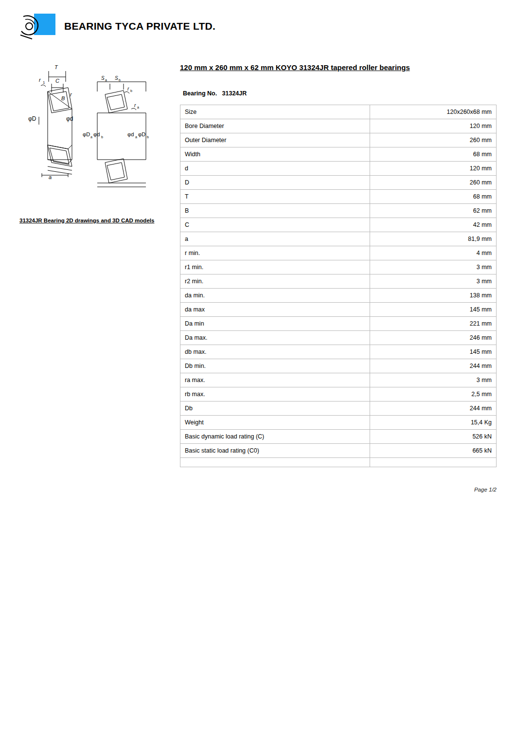BEARING TYCA PRIVATE LTD.
T C r 1 B r φD φd a S a S b r b r a φD a φd b φd a φD b
31324JR Bearing 2D drawings and 3D CAD models
120 mm x 260 mm x 62 mm KOYO 31324JR tapered roller bearings
Bearing No. 31324JR
| Size | 120x260x68 mm |
| Bore Diameter | 120 mm |
| Outer Diameter | 260 mm |
| Width | 68 mm |
| d | 120 mm |
| D | 260 mm |
| T | 68 mm |
| B | 62 mm |
| C | 42 mm |
| a | 81,9 mm |
| r min. | 4 mm |
| r1 min. | 3 mm |
| r2 min. | 3 mm |
| da min. | 138 mm |
| da max | 145 mm |
| Da min | 221 mm |
| Da max. | 246 mm |
| db max. | 145 mm |
| Db min. | 244 mm |
| ra max. | 3 mm |
| rb max. | 2,5 mm |
| Db | 244 mm |
| Weight | 15,4 Kg |
| Basic dynamic load rating (C) | 526 kN |
| Basic static load rating (C0) | 665 kN |
Page 1/2